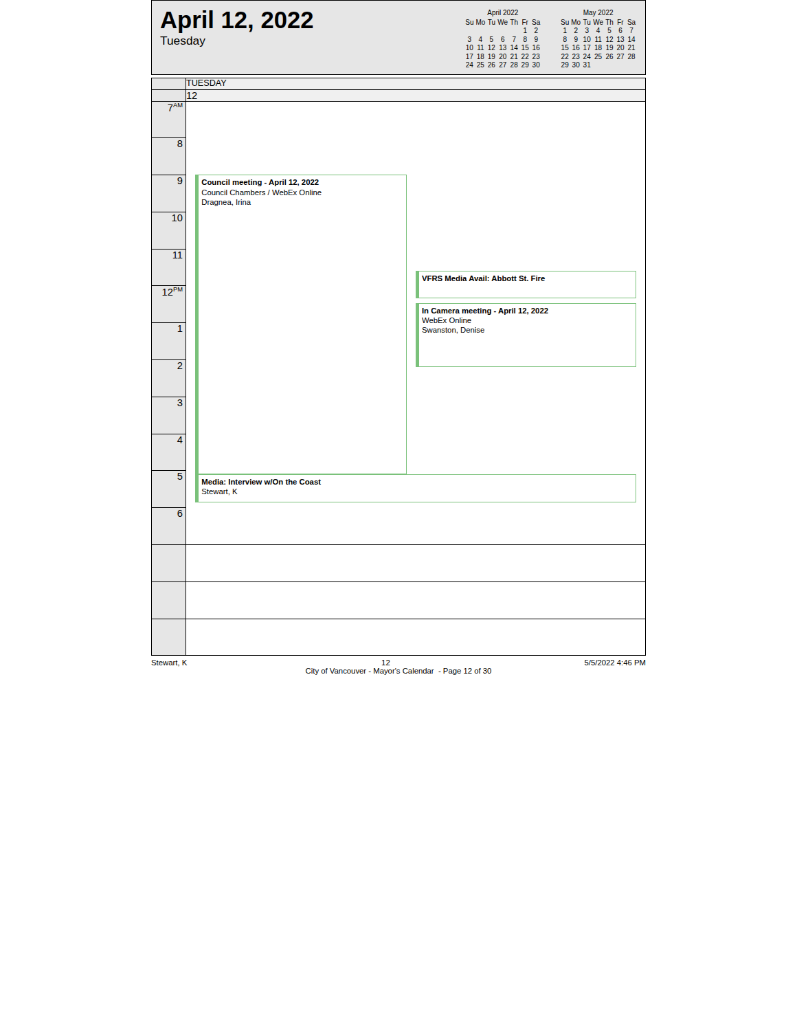April 12, 2022
Tuesday
April 2022
| Su | Mo | Tu | We | Th | Fr | Sa |
| --- | --- | --- | --- | --- | --- | --- |
| | | | | | 1 | 2 |
| 3 | 4 | 5 | 6 | 7 | 8 | 9 |
| 10 | 11 | 12 | 13 | 14 | 15 | 16 |
| 17 | 18 | 19 | 20 | 21 | 22 | 23 |
| 24 | 25 | 26 | 27 | 28 | 29 | 30 |
May 2022
| Su | Mo | Tu | We | Th | Fr | Sa |
| --- | --- | --- | --- | --- | --- | --- |
| 1 | 2 | 3 | 4 | 5 | 6 | 7 |
| 8 | 9 | 10 | 11 | 12 | 13 | 14 |
| 15 | 16 | 17 | 18 | 19 | 20 | 21 |
| 22 | 23 | 24 | 25 | 26 | 27 | 28 |
| 29 | 30 | 31 | | | | |
| | TUESDAY |
| | 12 |
| 7 AM | Council meeting - April 12, 2022 Council Chambers / WebEx Online Dragnea, Irina VFRS Media Avail: Abbott St. Fire In Camera meeting - April 12, 2022 WebEx Online Swanston, Denise Media: Interview w/On the Coast Stewart, K |
| 8 |
| 9 |
| 10 |
| 11 |
| 12 PM |
| 1 |
| 2 |
| 3 |
| 4 |
| 5 |
| 6 |
Stewart, K
12
5/5/2022 4:46 PM
City of Vancouver - Mayor's Calendar - Page 12 of 30